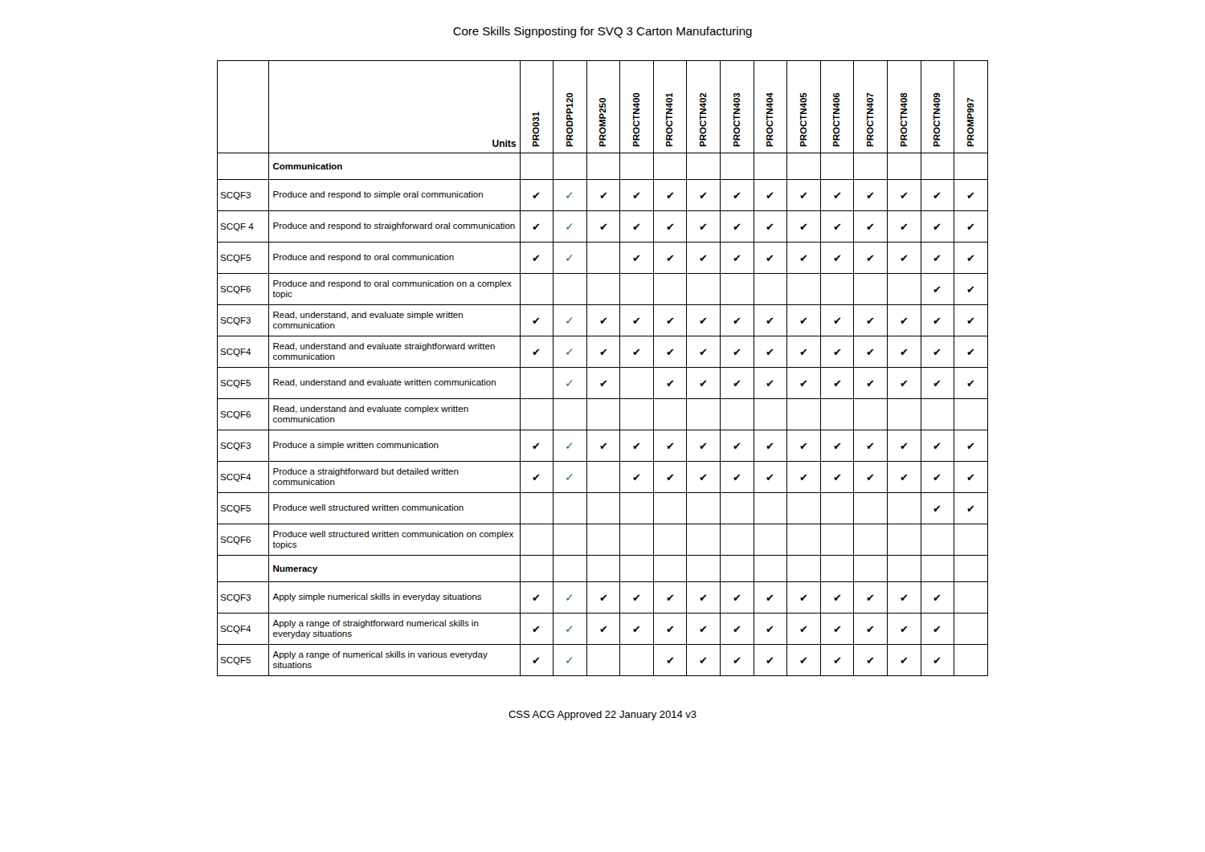Core Skills Signposting for SVQ 3 Carton Manufacturing
| | Units | PRO031 | PRODPP120 | PROMP250 | PROCTN400 | PROCTN401 | PROCTN402 | PROCTN403 | PROCTN404 | PROCTN405 | PROCTN406 | PROCTN407 | PROCTN408 | PROCTN409 | PROMP997 |
| --- | --- | --- | --- | --- | --- | --- | --- | --- | --- | --- | --- | --- | --- | --- | --- |
| | Communication | | | | | | | | | | | | | | |
| SCQF3 | Produce and respond to simple oral communication | | | | | | | | | | | | | | |
| SCQF 4 | Produce and respond to straighforward oral communication | | | | | | | | | | | | | | |
| SCQF5 | Produce and respond to oral communication | | | | | | | | | | | | | | |
| SCQF6 | Produce and respond to oral communication on a complex topic | | | | | | | | | | | | | | |
| SCQF3 | Read, understand, and evaluate simple written communication | | | | | | | | | | | | | | |
| SCQF4 | Read, understand and evaluate straightforward written communication | | | | | | | | | | | | | | |
| SCQF5 | Read, understand and evaluate written communication | | | | | | | | | | | | | | |
| SCQF6 | Read, understand and evaluate complex written communication | | | | | | | | | | | | | | |
| SCQF3 | Produce a simple written communication | | | | | | | | | | | | | | |
| SCQF4 | Produce a straightforward but detailed written communication | | | | | | | | | | | | | | |
| SCQF5 | Produce well structured written communication | | | | | | | | | | | | | | |
| SCQF6 | Produce well structured written communication on complex topics | | | | | | | | | | | | | | |
| | Numeracy | | | | | | | | | | | | | | |
| SCQF3 | Apply simple numerical skills in everyday situations | | | | | | | | | | | | | | |
| SCQF4 | Apply a range of straightforward numerical skills in everyday situations | | | | | | | | | | | | | | |
| SCQF5 | Apply a range of numerical skills in various everyday situations | | | | | | | | | | | | | | |
CSS ACG Approved 22 January 2014 v3